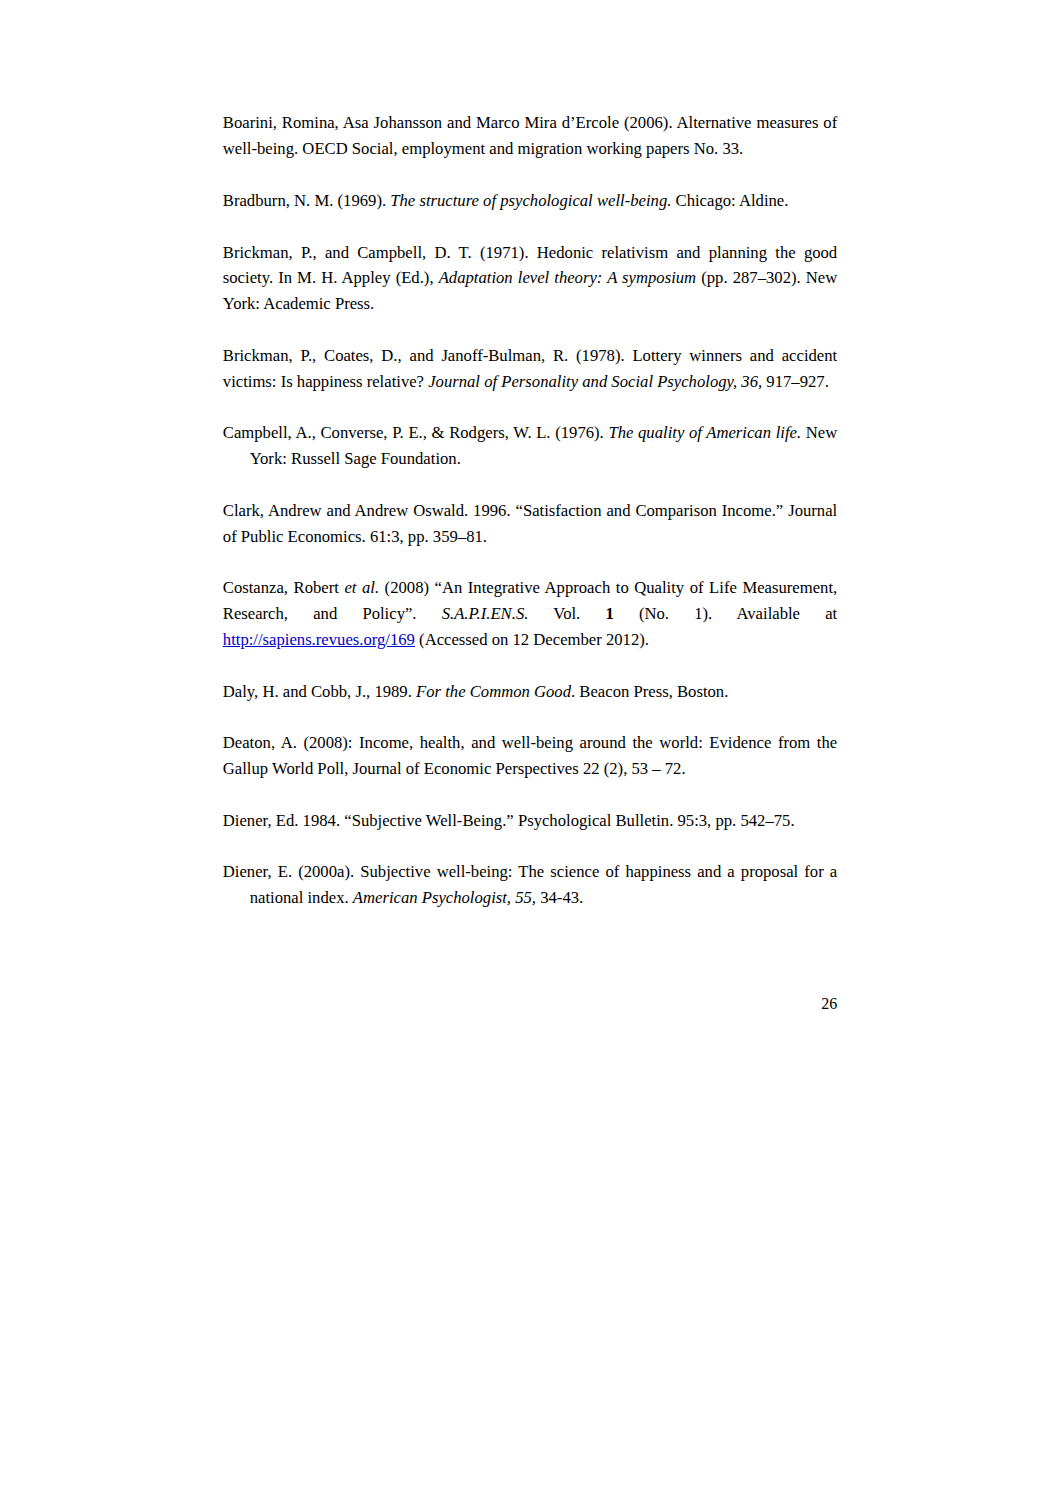Boarini, Romina, Asa Johansson and Marco Mira d’Ercole (2006). Alternative measures of well-being. OECD Social, employment and migration working papers No. 33.
Bradburn, N. M. (1969). The structure of psychological well-being. Chicago: Aldine.
Brickman, P., and Campbell, D. T. (1971). Hedonic relativism and planning the good society. In M. H. Appley (Ed.), Adaptation level theory: A symposium (pp. 287–302). New York: Academic Press.
Brickman, P., Coates, D., and Janoff-Bulman, R. (1978). Lottery winners and accident victims: Is happiness relative? Journal of Personality and Social Psychology, 36, 917–927.
Campbell, A., Converse, P. E., & Rodgers, W. L. (1976). The quality of American life. New York: Russell Sage Foundation.
Clark, Andrew and Andrew Oswald. 1996. “Satisfaction and Comparison Income.” Journal of Public Economics. 61:3, pp. 359–81.
Costanza, Robert et al. (2008) “An Integrative Approach to Quality of Life Measurement, Research, and Policy”. S.A.P.I.EN.S. Vol. 1 (No. 1). Available at http://sapiens.revues.org/169 (Accessed on 12 December 2012).
Daly, H. and Cobb, J., 1989. For the Common Good. Beacon Press, Boston.
Deaton, A. (2008): Income, health, and well-being around the world: Evidence from the Gallup World Poll, Journal of Economic Perspectives 22 (2), 53 – 72.
Diener, Ed. 1984. “Subjective Well-Being.” Psychological Bulletin. 95:3, pp. 542–75.
Diener, E. (2000a). Subjective well-being: The science of happiness and a proposal for a national index. American Psychologist, 55, 34-43.
26